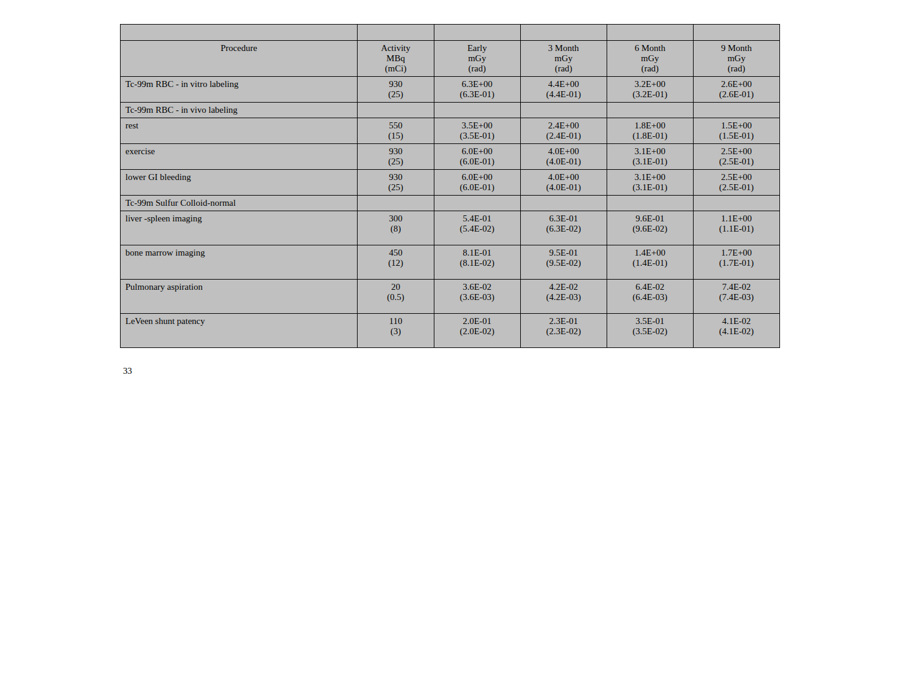| Procedure | Activity MBq (mCi) | Early mGy (rad) | 3 Month mGy (rad) | 6 Month mGy (rad) | 9 Month mGy (rad) |
| --- | --- | --- | --- | --- | --- |
| Tc-99m RBC - in vitro labeling | 930 (25) | 6.3E+00 (6.3E-01) | 4.4E+00 (4.4E-01) | 3.2E+00 (3.2E-01) | 2.6E+00 (2.6E-01) |
| Tc-99m RBC - in vivo labeling | | | | | |
| rest | 550 (15) | 3.5E+00 (3.5E-01) | 2.4E+00 (2.4E-01) | 1.8E+00 (1.8E-01) | 1.5E+00 (1.5E-01) |
| exercise | 930 (25) | 6.0E+00 (6.0E-01) | 4.0E+00 (4.0E-01) | 3.1E+00 (3.1E-01) | 2.5E+00 (2.5E-01) |
| lower GI bleeding | 930 (25) | 6.0E+00 (6.0E-01) | 4.0E+00 (4.0E-01) | 3.1E+00 (3.1E-01) | 2.5E+00 (2.5E-01) |
| Tc-99m Sulfur Colloid-normal | | | | | |
| liver -spleen imaging | 300 (8) | 5.4E-01 (5.4E-02) | 6.3E-01 (6.3E-02) | 9.6E-01 (9.6E-02) | 1.1E+00 (1.1E-01) |
| bone marrow imaging | 450 (12) | 8.1E-01 (8.1E-02) | 9.5E-01 (9.5E-02) | 1.4E+00 (1.4E-01) | 1.7E+00 (1.7E-01) |
| Pulmonary aspiration | 20 (0.5) | 3.6E-02 (3.6E-03) | 4.2E-02 (4.2E-03) | 6.4E-02 (6.4E-03) | 7.4E-02 (7.4E-03) |
| LeVeen shunt patency | 110 (3) | 2.0E-01 (2.0E-02) | 2.3E-01 (2.3E-02) | 3.5E-01 (3.5E-02) | 4.1E-02 (4.1E-02) |
33